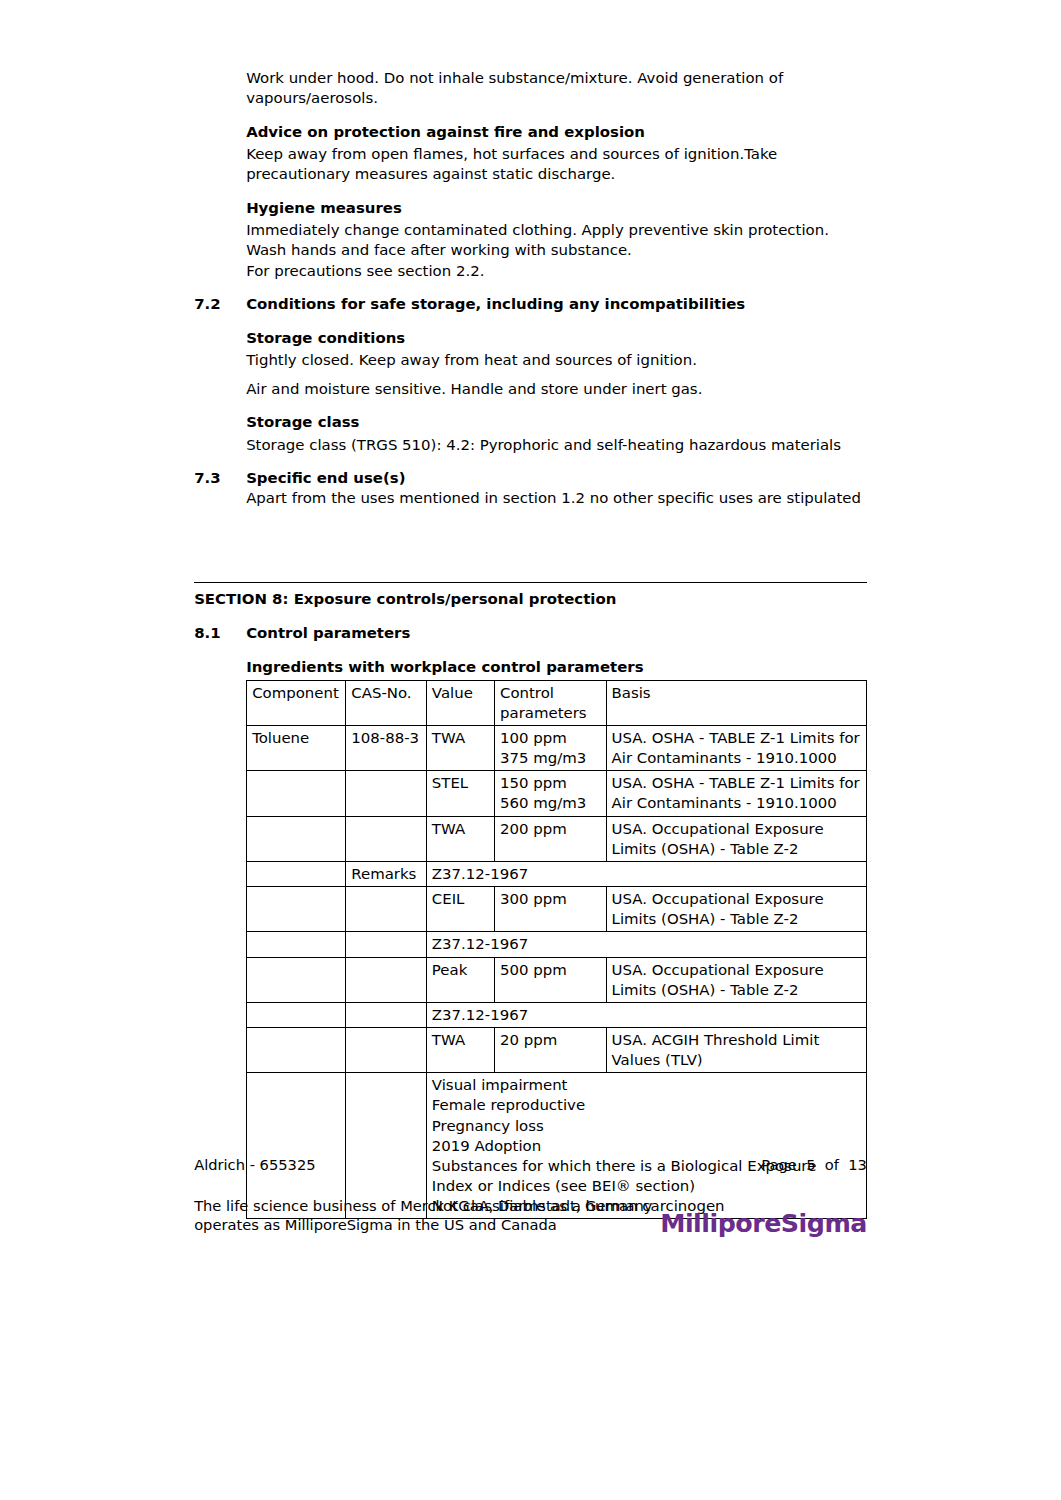Work under hood. Do not inhale substance/mixture. Avoid generation of vapours/aerosols.
Advice on protection against fire and explosion
Keep away from open flames, hot surfaces and sources of ignition.Take precautionary measures against static discharge.
Hygiene measures
Immediately change contaminated clothing. Apply preventive skin protection. Wash hands and face after working with substance.
For precautions see section 2.2.
7.2
Conditions for safe storage, including any incompatibilities
Storage conditions
Tightly closed. Keep away from heat and sources of ignition.
Air and moisture sensitive. Handle and store under inert gas.
Storage class
Storage class (TRGS 510): 4.2: Pyrophoric and self-heating hazardous materials
7.3
Specific end use(s)
Apart from the uses mentioned in section 1.2 no other specific uses are stipulated
SECTION 8: Exposure controls/personal protection
8.1
Control parameters
Ingredients with workplace control parameters
| Component | CAS-No. | Value | Control parameters | Basis |
| Toluene | 108-88-3 | TWA | 100 ppm 375 mg/m3 | USA. OSHA - TABLE Z-1 Limits for Air Contaminants - 1910.1000 |
| | | STEL | 150 ppm 560 mg/m3 | USA. OSHA - TABLE Z-1 Limits for Air Contaminants - 1910.1000 |
| | | TWA | 200 ppm | USA. Occupational Exposure Limits (OSHA) - Table Z-2 |
| | Remarks | Z37.12-1967 |
| | | CEIL | 300 ppm | USA. Occupational Exposure Limits (OSHA) - Table Z-2 |
| | | Z37.12-1967 |
| | | Peak | 500 ppm | USA. Occupational Exposure Limits (OSHA) - Table Z-2 |
| | | Z37.12-1967 |
| | | TWA | 20 ppm | USA. ACGIH Threshold Limit Values (TLV) |
| | | Visual impairment Female reproductive Pregnancy loss 2019 Adoption Substances for which there is a Biological Exposure Index or Indices (see BEI® section) Not classifiable as a human carcinogen |
Aldrich - 655325
Page 5 of 13
The life science business of Merck KGaA, Darmstadt, Germany
operates as MilliporeSigma in the US and Canada
MilliporeSigma